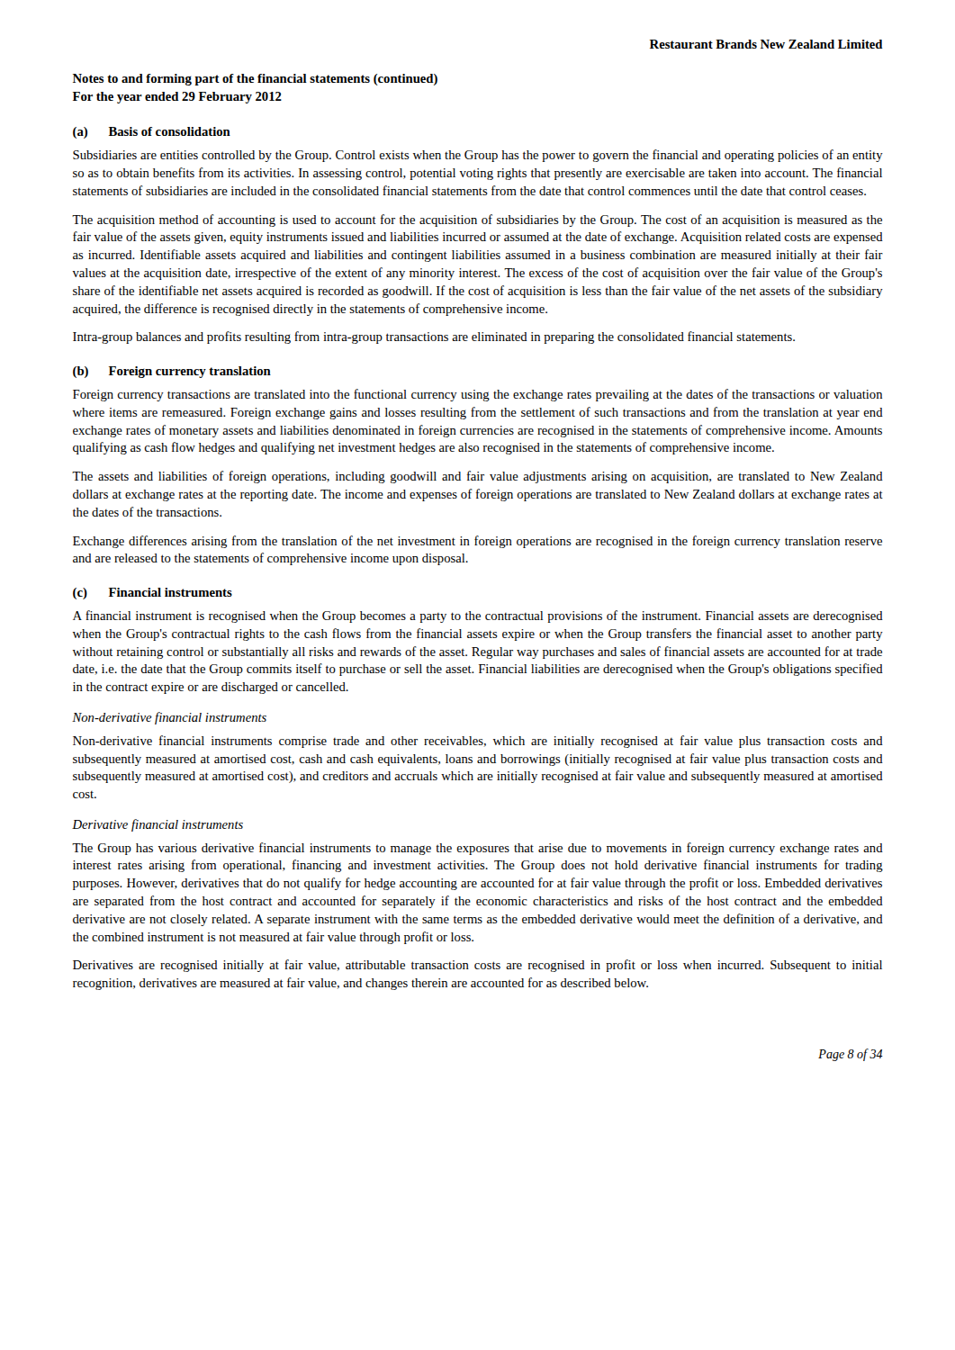Restaurant Brands New Zealand Limited
Notes to and forming part of the financial statements (continued)
For the year ended 29 February 2012
(a) Basis of consolidation
Subsidiaries are entities controlled by the Group. Control exists when the Group has the power to govern the financial and operating policies of an entity so as to obtain benefits from its activities. In assessing control, potential voting rights that presently are exercisable are taken into account. The financial statements of subsidiaries are included in the consolidated financial statements from the date that control commences until the date that control ceases.
The acquisition method of accounting is used to account for the acquisition of subsidiaries by the Group. The cost of an acquisition is measured as the fair value of the assets given, equity instruments issued and liabilities incurred or assumed at the date of exchange. Acquisition related costs are expensed as incurred. Identifiable assets acquired and liabilities and contingent liabilities assumed in a business combination are measured initially at their fair values at the acquisition date, irrespective of the extent of any minority interest. The excess of the cost of acquisition over the fair value of the Group's share of the identifiable net assets acquired is recorded as goodwill. If the cost of acquisition is less than the fair value of the net assets of the subsidiary acquired, the difference is recognised directly in the statements of comprehensive income.
Intra-group balances and profits resulting from intra-group transactions are eliminated in preparing the consolidated financial statements.
(b) Foreign currency translation
Foreign currency transactions are translated into the functional currency using the exchange rates prevailing at the dates of the transactions or valuation where items are remeasured. Foreign exchange gains and losses resulting from the settlement of such transactions and from the translation at year end exchange rates of monetary assets and liabilities denominated in foreign currencies are recognised in the statements of comprehensive income. Amounts qualifying as cash flow hedges and qualifying net investment hedges are also recognised in the statements of comprehensive income.
The assets and liabilities of foreign operations, including goodwill and fair value adjustments arising on acquisition, are translated to New Zealand dollars at exchange rates at the reporting date. The income and expenses of foreign operations are translated to New Zealand dollars at exchange rates at the dates of the transactions.
Exchange differences arising from the translation of the net investment in foreign operations are recognised in the foreign currency translation reserve and are released to the statements of comprehensive income upon disposal.
(c) Financial instruments
A financial instrument is recognised when the Group becomes a party to the contractual provisions of the instrument. Financial assets are derecognised when the Group's contractual rights to the cash flows from the financial assets expire or when the Group transfers the financial asset to another party without retaining control or substantially all risks and rewards of the asset. Regular way purchases and sales of financial assets are accounted for at trade date, i.e. the date that the Group commits itself to purchase or sell the asset. Financial liabilities are derecognised when the Group's obligations specified in the contract expire or are discharged or cancelled.
Non-derivative financial instruments
Non-derivative financial instruments comprise trade and other receivables, which are initially recognised at fair value plus transaction costs and subsequently measured at amortised cost, cash and cash equivalents, loans and borrowings (initially recognised at fair value plus transaction costs and subsequently measured at amortised cost), and creditors and accruals which are initially recognised at fair value and subsequently measured at amortised cost.
Derivative financial instruments
The Group has various derivative financial instruments to manage the exposures that arise due to movements in foreign currency exchange rates and interest rates arising from operational, financing and investment activities. The Group does not hold derivative financial instruments for trading purposes. However, derivatives that do not qualify for hedge accounting are accounted for at fair value through the profit or loss. Embedded derivatives are separated from the host contract and accounted for separately if the economic characteristics and risks of the host contract and the embedded derivative are not closely related. A separate instrument with the same terms as the embedded derivative would meet the definition of a derivative, and the combined instrument is not measured at fair value through profit or loss.
Derivatives are recognised initially at fair value, attributable transaction costs are recognised in profit or loss when incurred. Subsequent to initial recognition, derivatives are measured at fair value, and changes therein are accounted for as described below.
Page 8 of 34